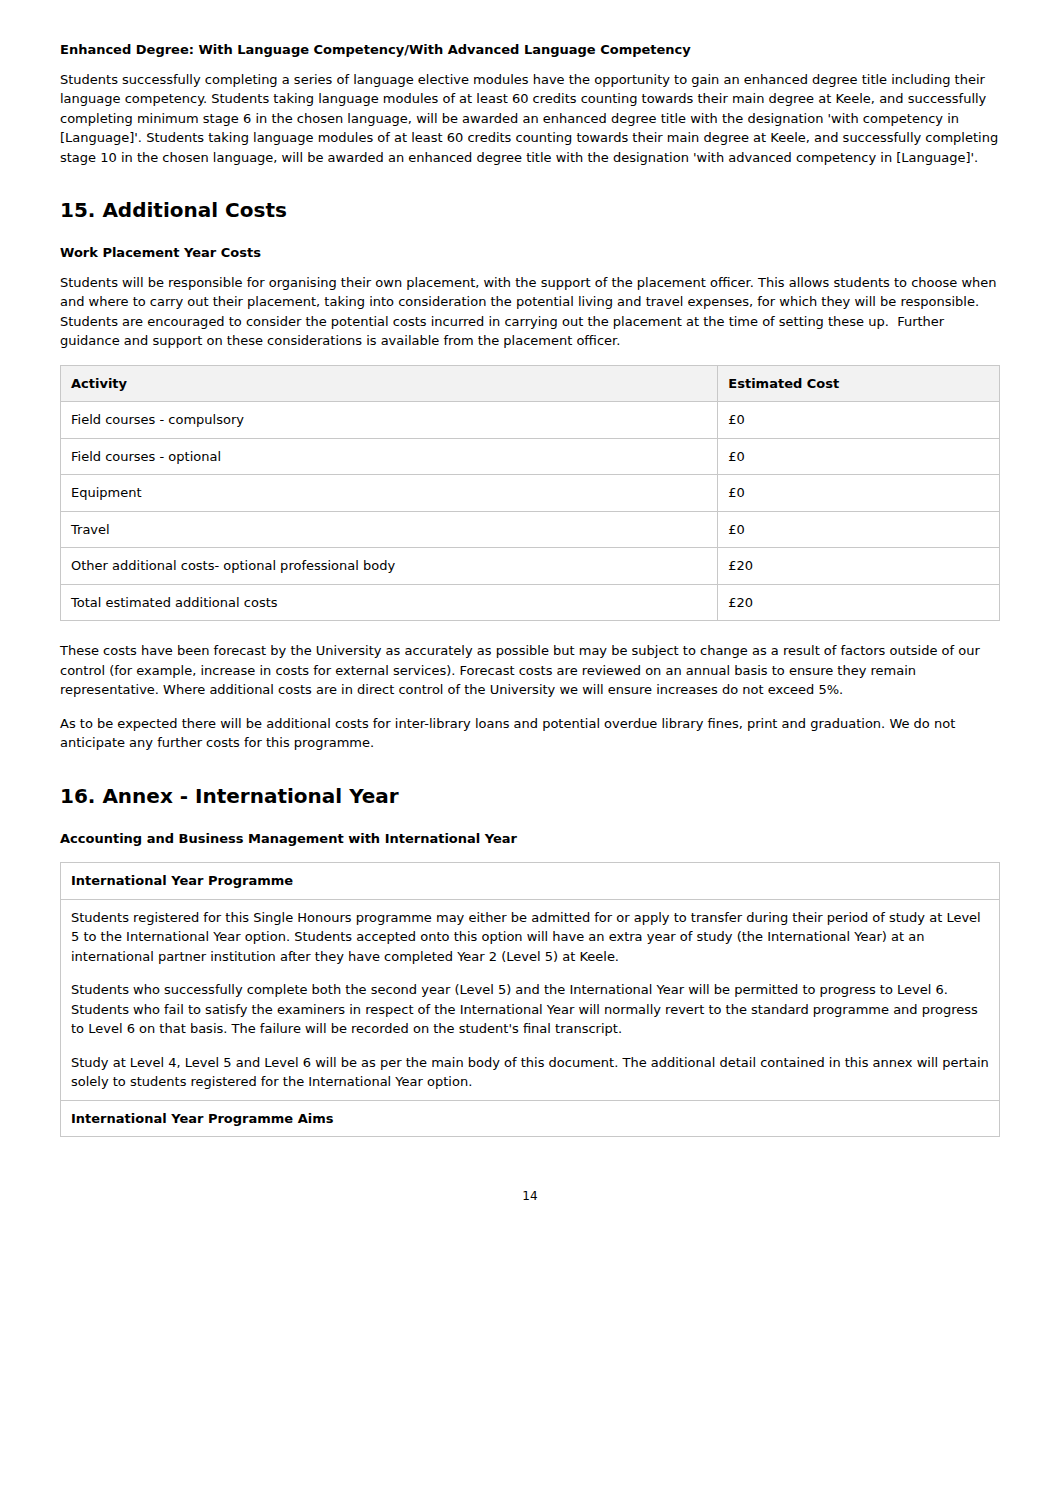Enhanced Degree: With Language Competency/With Advanced Language Competency
Students successfully completing a series of language elective modules have the opportunity to gain an enhanced degree title including their language competency. Students taking language modules of at least 60 credits counting towards their main degree at Keele, and successfully completing minimum stage 6 in the chosen language, will be awarded an enhanced degree title with the designation 'with competency in [Language]'. Students taking language modules of at least 60 credits counting towards their main degree at Keele, and successfully completing stage 10 in the chosen language, will be awarded an enhanced degree title with the designation 'with advanced competency in [Language]'.
15. Additional Costs
Work Placement Year Costs
Students will be responsible for organising their own placement, with the support of the placement officer. This allows students to choose when and where to carry out their placement, taking into consideration the potential living and travel expenses, for which they will be responsible. Students are encouraged to consider the potential costs incurred in carrying out the placement at the time of setting these up. Further guidance and support on these considerations is available from the placement officer.
| Activity | Estimated Cost |
| --- | --- |
| Field courses - compulsory | £0 |
| Field courses - optional | £0 |
| Equipment | £0 |
| Travel | £0 |
| Other additional costs- optional professional body | £20 |
| Total estimated additional costs | £20 |
These costs have been forecast by the University as accurately as possible but may be subject to change as a result of factors outside of our control (for example, increase in costs for external services). Forecast costs are reviewed on an annual basis to ensure they remain representative. Where additional costs are in direct control of the University we will ensure increases do not exceed 5%.
As to be expected there will be additional costs for inter-library loans and potential overdue library fines, print and graduation. We do not anticipate any further costs for this programme.
16. Annex - International Year
Accounting and Business Management with International Year
| International Year Programme |
| Students registered for this Single Honours programme may either be admitted for or apply to transfer during their period of study at Level 5 to the International Year option. Students accepted onto this option will have an extra year of study (the International Year) at an international partner institution after they have completed Year 2 (Level 5) at Keele. Students who successfully complete both the second year (Level 5) and the International Year will be permitted to progress to Level 6. Students who fail to satisfy the examiners in respect of the International Year will normally revert to the standard programme and progress to Level 6 on that basis. The failure will be recorded on the student's final transcript. Study at Level 4, Level 5 and Level 6 will be as per the main body of this document. The additional detail contained in this annex will pertain solely to students registered for the International Year option. |
| International Year Programme Aims |
14